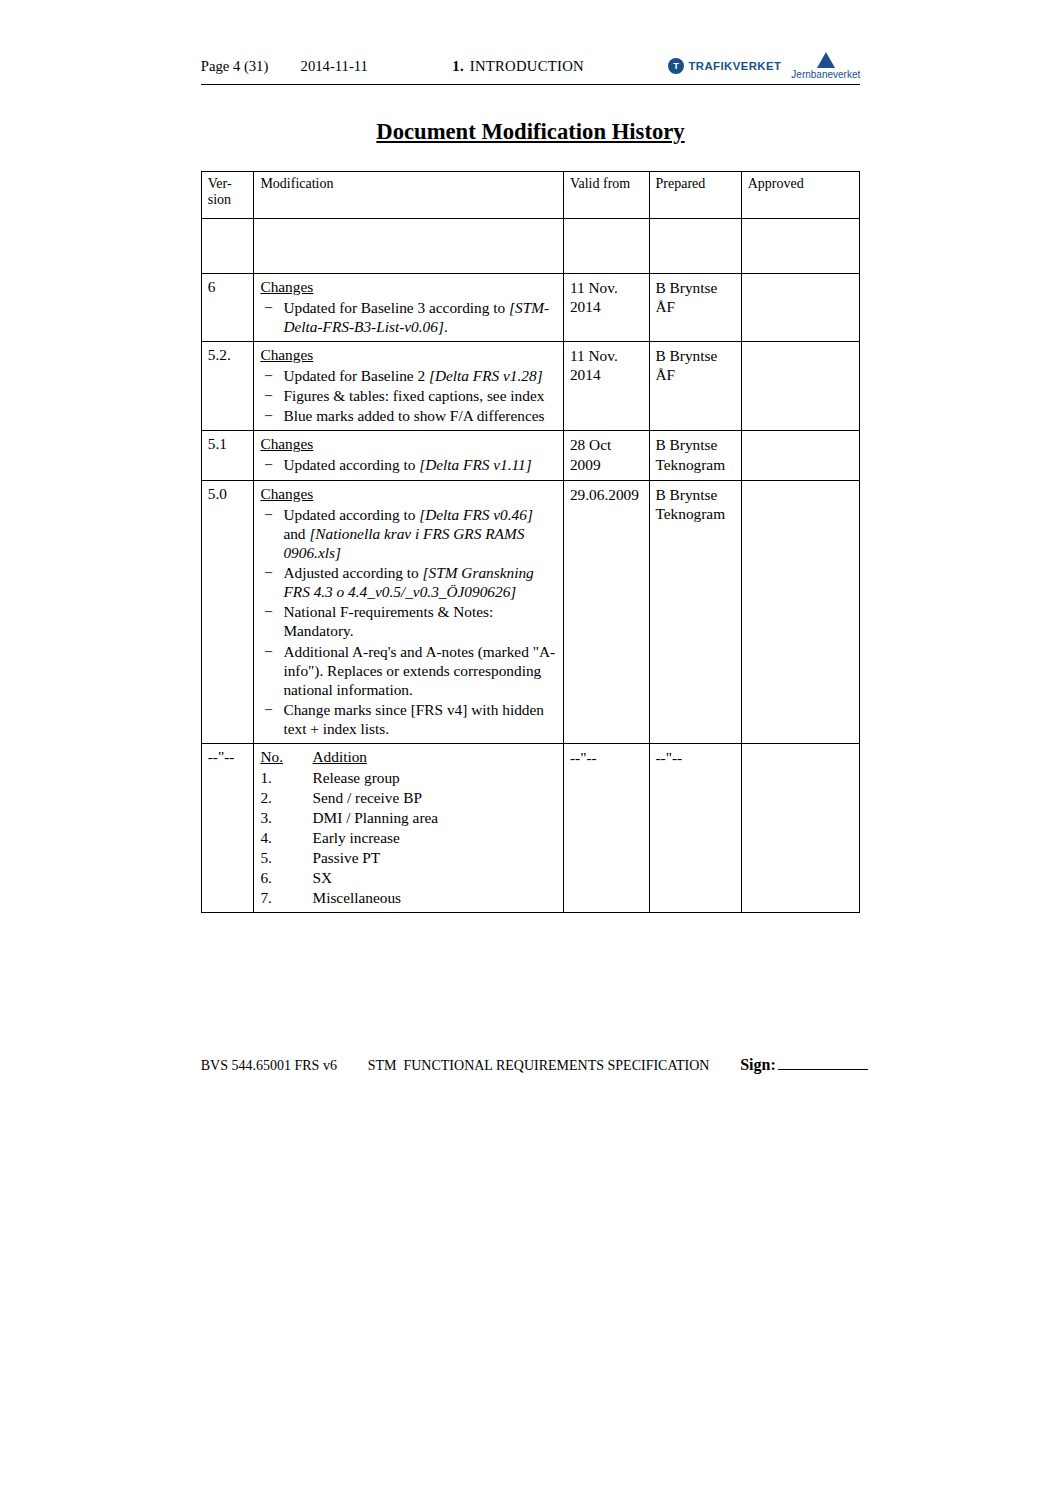Page 4 (31) 2014-11-11
1. INTRODUCTION
T TRAFIKVERKET
Jernbaneverket
Document Modification History
| Ver- sion | Modification | Valid from | Prepared | Approved |
| --- | --- | --- | --- | --- |
| 6 | Changes Updated for Baseline 3 according to [STM-Delta-FRS-B3-List-v0.06] . | 11 Nov. 2014 | B Bryntse ÅF | |
| 5.2. | Changes Updated for Baseline 2 [Delta FRS v1.28] Figures & tables: fixed captions, see index Blue marks added to show F/A differences | 11 Nov. 2014 | B Bryntse ÅF | |
| 5.1 | Changes Updated according to [Delta FRS v1.11] | 28 Oct 2009 | B Bryntse Teknogram | |
| 5.0 | Changes Updated according to [Delta FRS v0.46] and [Nationella krav i FRS GRS RAMS 0906.xls] Adjusted according to [STM Granskning FRS 4.3 o 4.4_v0.5/_v0.3_ÖJ090626] National F-requirements & Notes: Mandatory. Additional A-req's and A-notes (marked "A-info"). Replaces or extends corresponding national information. Change marks since [FRS v4] with hidden text + index lists. | 29.06.2009 | B Bryntse Teknogram | |
| --"-- | No. Addition Release group Send / receive BP DMI / Planning area Early increase Passive PT SX Miscellaneous | --"-- | --"-- | |
BVS 544.65001 FRS v6 STM FUNCTIONAL REQUIREMENTS SPECIFICATION Sign: